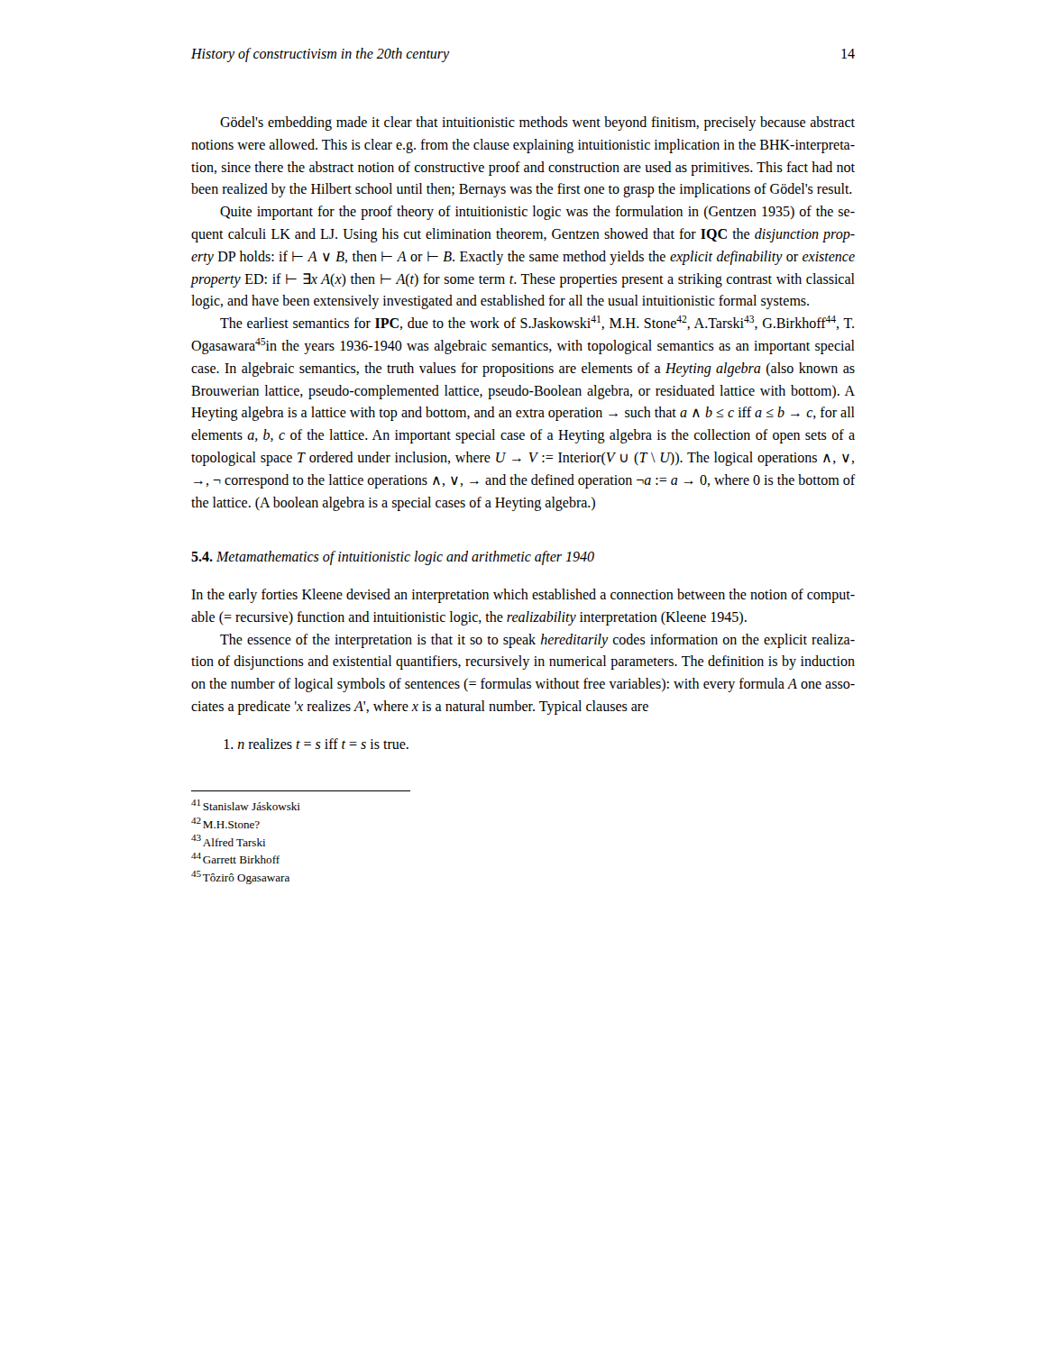History of constructivism in the 20th century 14
Gödel's embedding made it clear that intuitionistic methods went beyond finitism, precisely because abstract notions were allowed. This is clear e.g. from the clause explaining intuitionistic implication in the BHK-interpretation, since there the abstract notion of constructive proof and construction are used as primitives. This fact had not been realized by the Hilbert school until then; Bernays was the first one to grasp the implications of Gödel's result.
Quite important for the proof theory of intuitionistic logic was the formulation in (Gentzen 1935) of the sequent calculi LK and LJ. Using his cut elimination theorem, Gentzen showed that for IQC the disjunction property DP holds: if ⊢ A ∨ B, then ⊢ A or ⊢ B. Exactly the same method yields the explicit definability or existence property ED: if ⊢ ∃x A(x) then ⊢ A(t) for some term t. These properties present a striking contrast with classical logic, and have been extensively investigated and established for all the usual intuitionistic formal systems.
The earliest semantics for IPC, due to the work of S.Jaskowski41, M.H. Stone42, A.Tarski43, G.Birkhoff44, T. Ogasawara45in the years 1936-1940 was algebraic semantics, with topological semantics as an important special case. In algebraic semantics, the truth values for propositions are elements of a Heyting algebra (also known as Brouwerian lattice, pseudo-complemented lattice, pseudo-Boolean algebra, or residuated lattice with bottom). A Heyting algebra is a lattice with top and bottom, and an extra operation → such that a ∧ b ≤ c iff a ≤ b → c, for all elements a, b, c of the lattice. An important special case of a Heyting algebra is the collection of open sets of a topological space T ordered under inclusion, where U → V := Interior(V ∪ (T \ U)). The logical operations ∧, ∨, →, ¬ correspond to the lattice operations ∧, ∨, → and the defined operation ¬a := a → 0, where 0 is the bottom of the lattice. (A boolean algebra is a special cases of a Heyting algebra.)
5.4. Metamathematics of intuitionistic logic and arithmetic after 1940
In the early forties Kleene devised an interpretation which established a connection between the notion of computable (= recursive) function and intuitionistic logic, the realizability interpretation (Kleene 1945).
The essence of the interpretation is that it so to speak hereditarily codes information on the explicit realization of disjunctions and existential quantifiers, recursively in numerical parameters. The definition is by induction on the number of logical symbols of sentences (= formulas without free variables): with every formula A one associates a predicate 'x realizes A', where x is a natural number. Typical clauses are
n realizes t = s iff t = s is true.
41Stanislaw Jáskowski
42M.H.Stone?
43Alfred Tarski
44Garrett Birkhoff
45Tôzirô Ogasawara